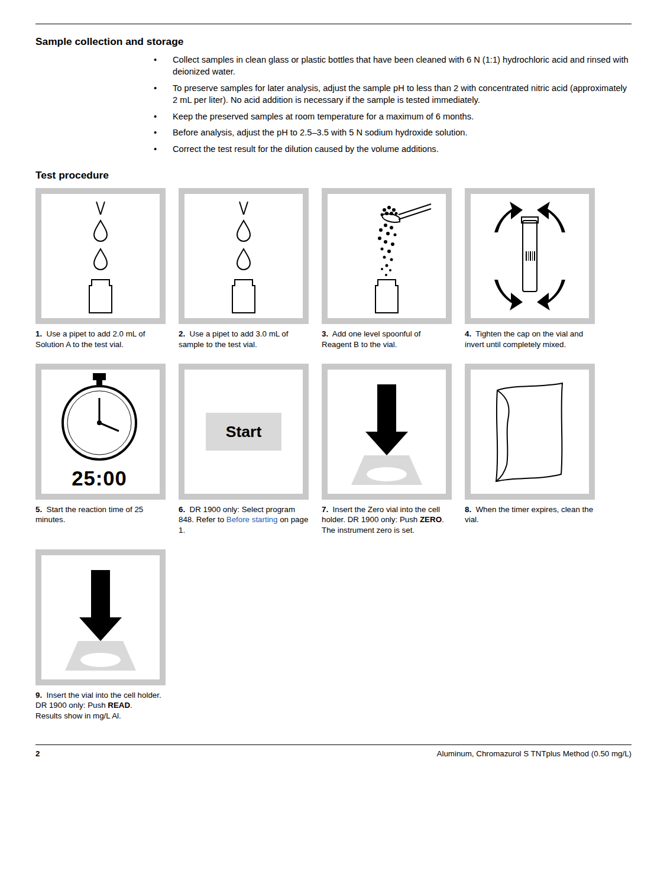Sample collection and storage
Collect samples in clean glass or plastic bottles that have been cleaned with 6 N (1:1) hydrochloric acid and rinsed with deionized water.
To preserve samples for later analysis, adjust the sample pH to less than 2 with concentrated nitric acid (approximately 2 mL per liter). No acid addition is necessary if the sample is tested immediately.
Keep the preserved samples at room temperature for a maximum of 6 months.
Before analysis, adjust the pH to 2.5–3.5 with 5 N sodium hydroxide solution.
Correct the test result for the dilution caused by the volume additions.
Test procedure
1. Use a pipet to add 2.0 mL of Solution A to the test vial.
2. Use a pipet to add 3.0 mL of sample to the test vial.
3. Add one level spoonful of Reagent B to the vial.
4. Tighten the cap on the vial and invert until completely mixed.
25:00
5. Start the reaction time of 25 minutes.
Start
6. DR 1900 only: Select program 848. Refer to Before starting on page 1.
7. Insert the Zero vial into the cell holder. DR 1900 only: Push ZERO. The instrument zero is set.
8. When the timer expires, clean the vial.
9. Insert the vial into the cell holder. DR 1900 only: Push READ.
Results show in mg/L Al.
2 Aluminum, Chromazurol S TNTplus Method (0.50 mg/L)